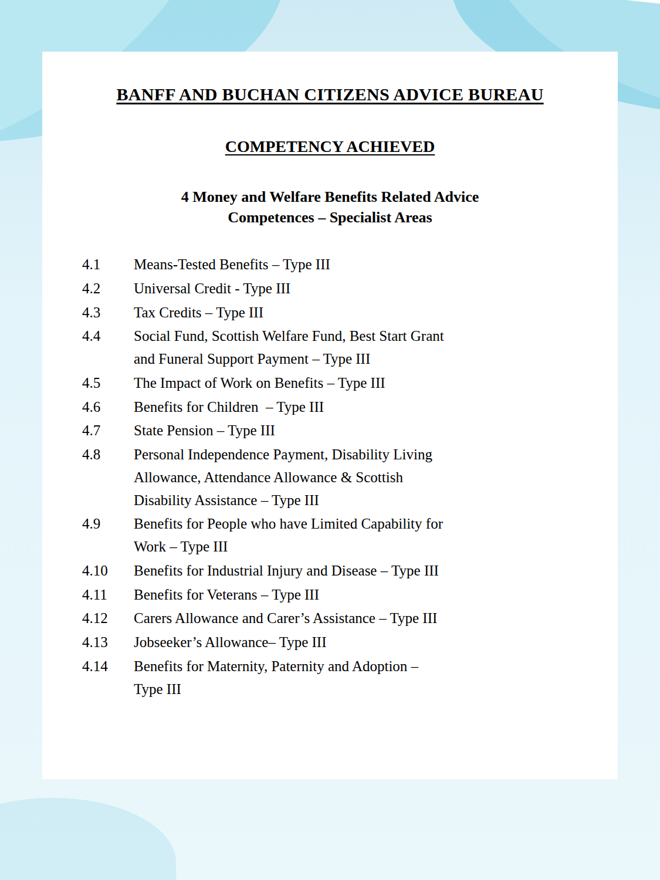BANFF AND BUCHAN CITIZENS ADVICE BUREAU
COMPETENCY ACHIEVED
4 Money and Welfare Benefits Related Advice
Competences – Specialist Areas
4.1 Means-Tested Benefits – Type III
4.2 Universal Credit - Type III
4.3 Tax Credits – Type III
4.4 Social Fund, Scottish Welfare Fund, Best Start Grantand Funeral Support Payment – Type III
4.5 The Impact of Work on Benefits – Type III
4.6 Benefits for Children – Type III
4.7 State Pension – Type III
4.8 Personal Independence Payment, Disability LivingAllowance, Attendance Allowance & Scottish Disability Assistance – Type III
4.9 Benefits for People who have Limited Capability forWork – Type III
4.10 Benefits for Industrial Injury and Disease – Type III
4.11 Benefits for Veterans – Type III
4.12 Carers Allowance and Carer’s Assistance – Type III
4.13 Jobseeker’s Allowance– Type III
4.14 Benefits for Maternity, Paternity and Adoption –Type III